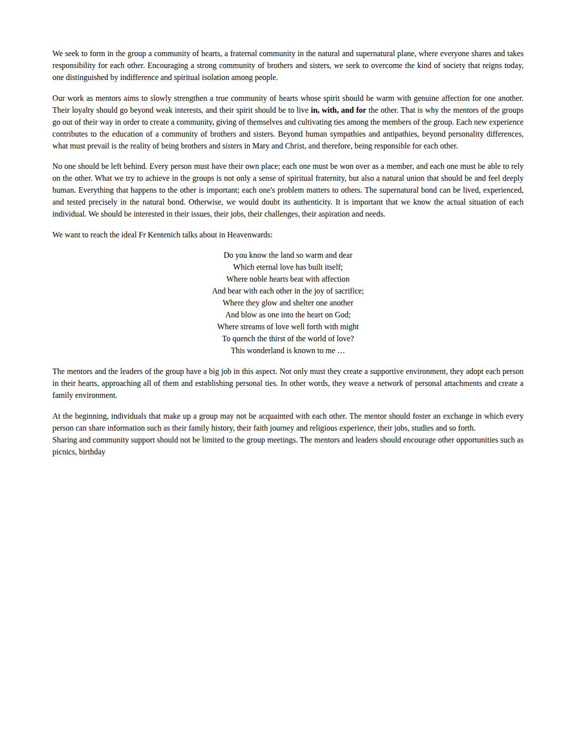We seek to form in the group a community of hearts, a fraternal community in the natural and supernatural plane, where everyone shares and takes responsibility for each other. Encouraging a strong community of brothers and sisters, we seek to overcome the kind of society that reigns today, one distinguished by indifference and spiritual isolation among people.
Our work as mentors aims to slowly strengthen a true community of hearts whose spirit should be warm with genuine affection for one another. Their loyalty should go beyond weak interests, and their spirit should be to live in, with, and for the other. That is why the mentors of the groups go out of their way in order to create a community, giving of themselves and cultivating ties among the members of the group. Each new experience contributes to the education of a community of brothers and sisters. Beyond human sympathies and antipathies, beyond personality differences, what must prevail is the reality of being brothers and sisters in Mary and Christ, and therefore, being responsible for each other.
No one should be left behind. Every person must have their own place; each one must be won over as a member, and each one must be able to rely on the other. What we try to achieve in the groups is not only a sense of spiritual fraternity, but also a natural union that should be and feel deeply human. Everything that happens to the other is important; each one's problem matters to others. The supernatural bond can be lived, experienced, and tested precisely in the natural bond. Otherwise, we would doubt its authenticity. It is important that we know the actual situation of each individual. We should be interested in their issues, their jobs, their challenges, their aspiration and needs.
We want to reach the ideal Fr Kentenich talks about in Heavenwards:
Do you know the land so warm and dear
Which eternal love has built itself;
Where noble hearts beat with affection
And bear with each other in the joy of sacrifice;
Where they glow and shelter one another
And blow as one into the heart on God;
Where streams of love well forth with might
To quench the thirst of the world of love?
This wonderland is known to me …
The mentors and the leaders of the group have a big job in this aspect. Not only must they create a supportive environment, they adopt each person in their hearts, approaching all of them and establishing personal ties. In other words, they weave a network of personal attachments and create a family environment.
At the beginning, individuals that make up a group may not be acquainted with each other. The mentor should foster an exchange in which every person can share information such as their family history, their faith journey and religious experience, their jobs, studies and so forth.
Sharing and community support should not be limited to the group meetings. The mentors and leaders should encourage other opportunities such as picnics, birthday